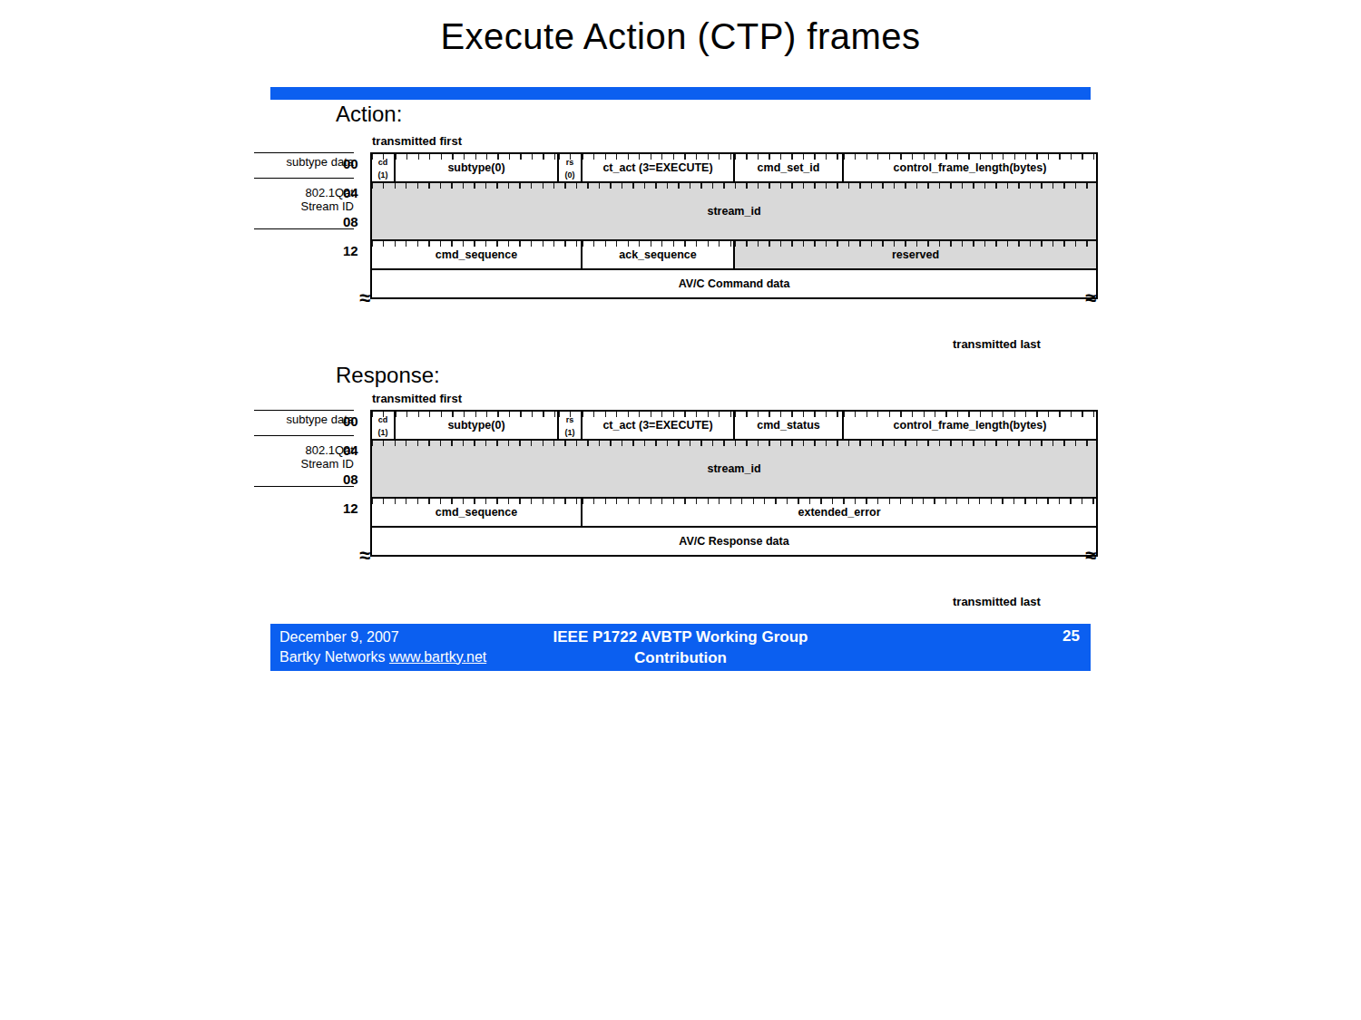Execute Action (CTP) frames
Action:
transmitted first
subtype data
802.1Qat
Stream ID
00
04
08
12
| cd (1) | subtype(0) | rs (0) | ct_act (3=EXECUTE) | cmd_set_id | control_frame_length(bytes) |
| stream_id |
| cmd_sequence | ack_sequence | reserved |
| AV/C Command data |
≈
≈
transmitted last
Response:
transmitted first
subtype data
802.1Qat
Stream ID
00
04
08
12
| cd (1) | subtype(0) | rs (1) | ct_act (3=EXECUTE) | cmd_status | control_frame_length(bytes) |
| stream_id |
| cmd_sequence | extended_error |
| AV/C Response data |
≈
≈
transmitted last
December 9, 2007
Bartky Networks www.bartky.net
IEEE P1722 AVBTP Working Group
Contribution
25